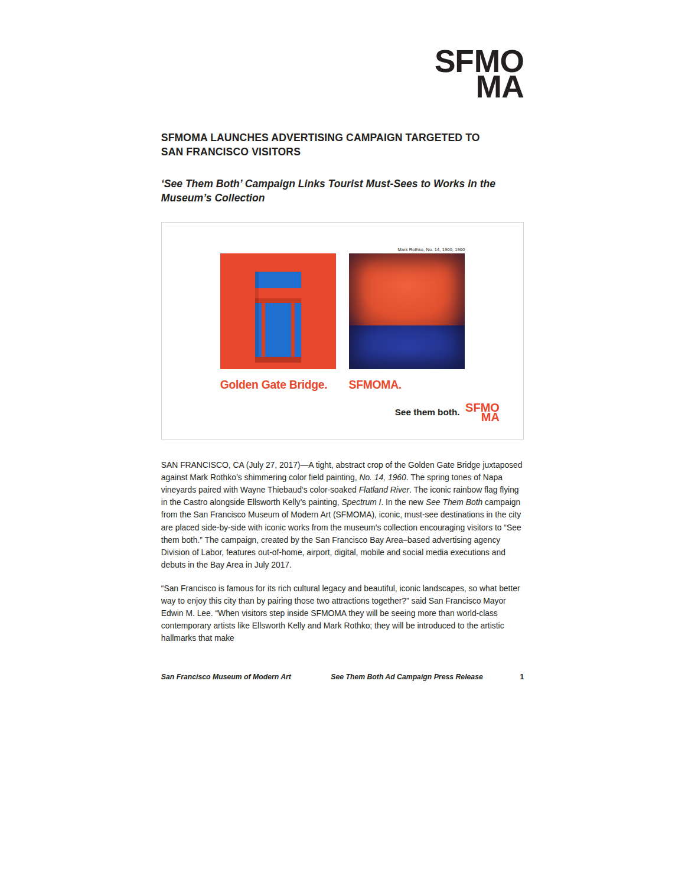SF MO MA
SFMOMA Launches Advertising Campaign Targeted to
San Francisco Visitors
‘See Them Both’ Campaign Links Tourist Must-Sees to Works in the Museum’s Collection
Mark Rothko, No. 14, 1960, 1960
Mark Rothko, No. 14, 1960, 1960
Golden Gate Bridge.
SFMOMA.
See them both. SFMO MA
SAN FRANCISCO, CA (July 27, 2017)—A tight, abstract crop of the Golden Gate Bridge juxtaposed against Mark Rothko’s shimmering color field painting, No. 14, 1960. The spring tones of Napa vineyards paired with Wayne Thiebaud’s color-soaked Flatland River. The iconic rainbow flag flying in the Castro alongside Ellsworth Kelly’s painting, Spectrum I. In the new See Them Both campaign from the San Francisco Museum of Modern Art (SFMOMA), iconic, must-see destinations in the city are placed side-by-side with iconic works from the museum’s collection encouraging visitors to “See them both.” The campaign, created by the San Francisco Bay Area–based advertising agency Division of Labor, features out-of-home, airport, digital, mobile and social media executions and debuts in the Bay Area in July 2017.
“San Francisco is famous for its rich cultural legacy and beautiful, iconic landscapes, so what better way to enjoy this city than by pairing those two attractions together?” said San Francisco Mayor Edwin M. Lee. “When visitors step inside SFMOMA they will be seeing more than world-class contemporary artists like Ellsworth Kelly and Mark Rothko; they will be introduced to the artistic hallmarks that make
San Francisco Museum of Modern Art
See Them Both Ad Campaign Press Release
1